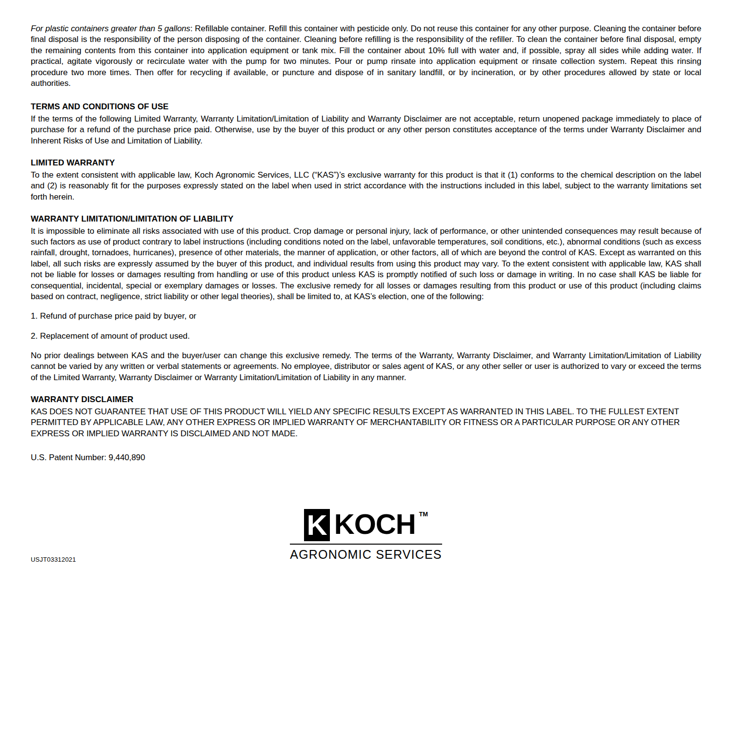For plastic containers greater than 5 gallons: Refillable container. Refill this container with pesticide only. Do not reuse this container for any other purpose. Cleaning the container before final disposal is the responsibility of the person disposing of the container. Cleaning before refilling is the responsibility of the refiller. To clean the container before final disposal, empty the remaining contents from this container into application equipment or tank mix. Fill the container about 10% full with water and, if possible, spray all sides while adding water. If practical, agitate vigorously or recirculate water with the pump for two minutes. Pour or pump rinsate into application equipment or rinsate collection system. Repeat this rinsing procedure two more times. Then offer for recycling if available, or puncture and dispose of in sanitary landfill, or by incineration, or by other procedures allowed by state or local authorities.
Terms and Conditions of Use
If the terms of the following Limited Warranty, Warranty Limitation/Limitation of Liability and Warranty Disclaimer are not acceptable, return unopened package immediately to place of purchase for a refund of the purchase price paid. Otherwise, use by the buyer of this product or any other person constitutes acceptance of the terms under Warranty Disclaimer and Inherent Risks of Use and Limitation of Liability.
Limited Warranty
To the extent consistent with applicable law, Koch Agronomic Services, LLC (“KAS”)’s exclusive warranty for this product is that it (1) conforms to the chemical description on the label and (2) is reasonably fit for the purposes expressly stated on the label when used in strict accordance with the instructions included in this label, subject to the warranty limitations set forth herein.
Warranty Limitation/Limitation of Liability
It is impossible to eliminate all risks associated with use of this product. Crop damage or personal injury, lack of performance, or other unintended consequences may result because of such factors as use of product contrary to label instructions (including conditions noted on the label, unfavorable temperatures, soil conditions, etc.), abnormal conditions (such as excess rainfall, drought, tornadoes, hurricanes), presence of other materials, the manner of application, or other factors, all of which are beyond the control of KAS. Except as warranted on this label, all such risks are expressly assumed by the buyer of this product, and individual results from using this product may vary. To the extent consistent with applicable law, KAS shall not be liable for losses or damages resulting from handling or use of this product unless KAS is promptly notified of such loss or damage in writing. In no case shall KAS be liable for consequential, incidental, special or exemplary damages or losses. The exclusive remedy for all losses or damages resulting from this product or use of this product (including claims based on contract, negligence, strict liability or other legal theories), shall be limited to, at KAS’s election, one of the following:
1. Refund of purchase price paid by buyer, or
2. Replacement of amount of product used.
No prior dealings between KAS and the buyer/user can change this exclusive remedy. The terms of the Warranty, Warranty Disclaimer, and Warranty Limitation/Limitation of Liability cannot be varied by any written or verbal statements or agreements. No employee, distributor or sales agent of KAS, or any other seller or user is authorized to vary or exceed the terms of the Limited Warranty, Warranty Disclaimer or Warranty Limitation/Limitation of Liability in any manner.
Warranty Disclaimer
KAS DOES NOT GUARANTEE THAT USE OF THIS PRODUCT WILL YIELD ANY SPECIFIC RESULTS EXCEPT AS WARRANTED IN THIS LABEL. TO THE FULLEST EXTENT PERMITTED BY APPLICABLE LAW, ANY OTHER EXPRESS OR IMPLIED WARRANTY OF MERCHANTABILITY OR FITNESS OR A PARTICULAR PURPOSE OR ANY OTHER EXPRESS OR IMPLIED WARRANTY IS DISCLAIMED AND NOT MADE.
U.S. Patent Number: 9,440,890
KKOCH TM
Agronomic Services
USJT03312021